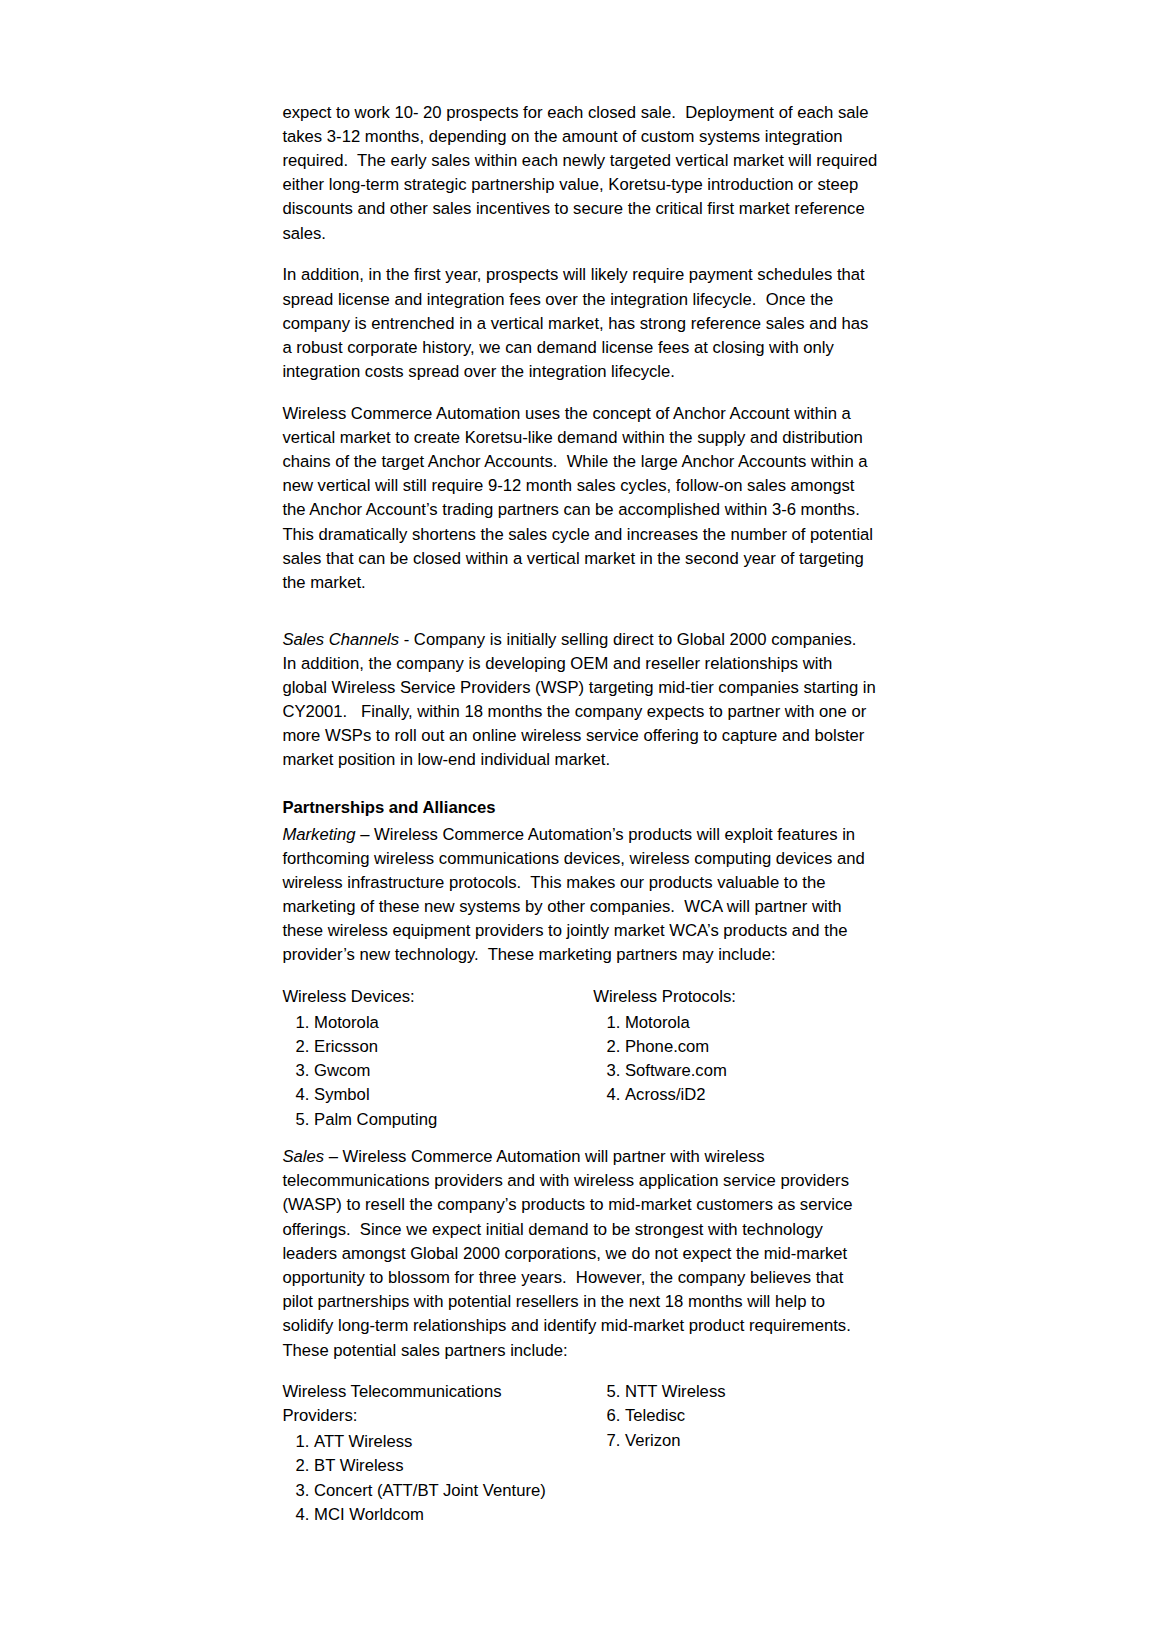expect to work 10- 20 prospects for each closed sale. Deployment of each sale takes 3-12 months, depending on the amount of custom systems integration required. The early sales within each newly targeted vertical market will required either long-term strategic partnership value, Koretsu-type introduction or steep discounts and other sales incentives to secure the critical first market reference sales.
In addition, in the first year, prospects will likely require payment schedules that spread license and integration fees over the integration lifecycle. Once the company is entrenched in a vertical market, has strong reference sales and has a robust corporate history, we can demand license fees at closing with only integration costs spread over the integration lifecycle.
Wireless Commerce Automation uses the concept of Anchor Account within a vertical market to create Koretsu-like demand within the supply and distribution chains of the target Anchor Accounts. While the large Anchor Accounts within a new vertical will still require 9-12 month sales cycles, follow-on sales amongst the Anchor Account’s trading partners can be accomplished within 3-6 months. This dramatically shortens the sales cycle and increases the number of potential sales that can be closed within a vertical market in the second year of targeting the market.
Sales Channels - Company is initially selling direct to Global 2000 companies. In addition, the company is developing OEM and reseller relationships with global Wireless Service Providers (WSP) targeting mid-tier companies starting in CY2001. Finally, within 18 months the company expects to partner with one or more WSPs to roll out an online wireless service offering to capture and bolster market position in low-end individual market.
Partnerships and Alliances
Marketing – Wireless Commerce Automation’s products will exploit features in forthcoming wireless communications devices, wireless computing devices and wireless infrastructure protocols. This makes our products valuable to the marketing of these new systems by other companies. WCA will partner with these wireless equipment providers to jointly market WCA’s products and the provider’s new technology. These marketing partners may include:
Wireless Devices:
Motorola
Ericsson
Gwcom
Symbol
Palm Computing
Wireless Protocols:
Motorola
Phone.com
Software.com
Across/iD2
Sales – Wireless Commerce Automation will partner with wireless telecommunications providers and with wireless application service providers (WASP) to resell the company’s products to mid-market customers as service offerings. Since we expect initial demand to be strongest with technology leaders amongst Global 2000 corporations, we do not expect the mid-market opportunity to blossom for three years. However, the company believes that pilot partnerships with potential resellers in the next 18 months will help to solidify long-term relationships and identify mid-market product requirements. These potential sales partners include:
Wireless Telecommunications Providers:
ATT Wireless
BT Wireless
Concert (ATT/BT Joint Venture)
MCI Worldcom
NTT Wireless
Teledisc
Verizon